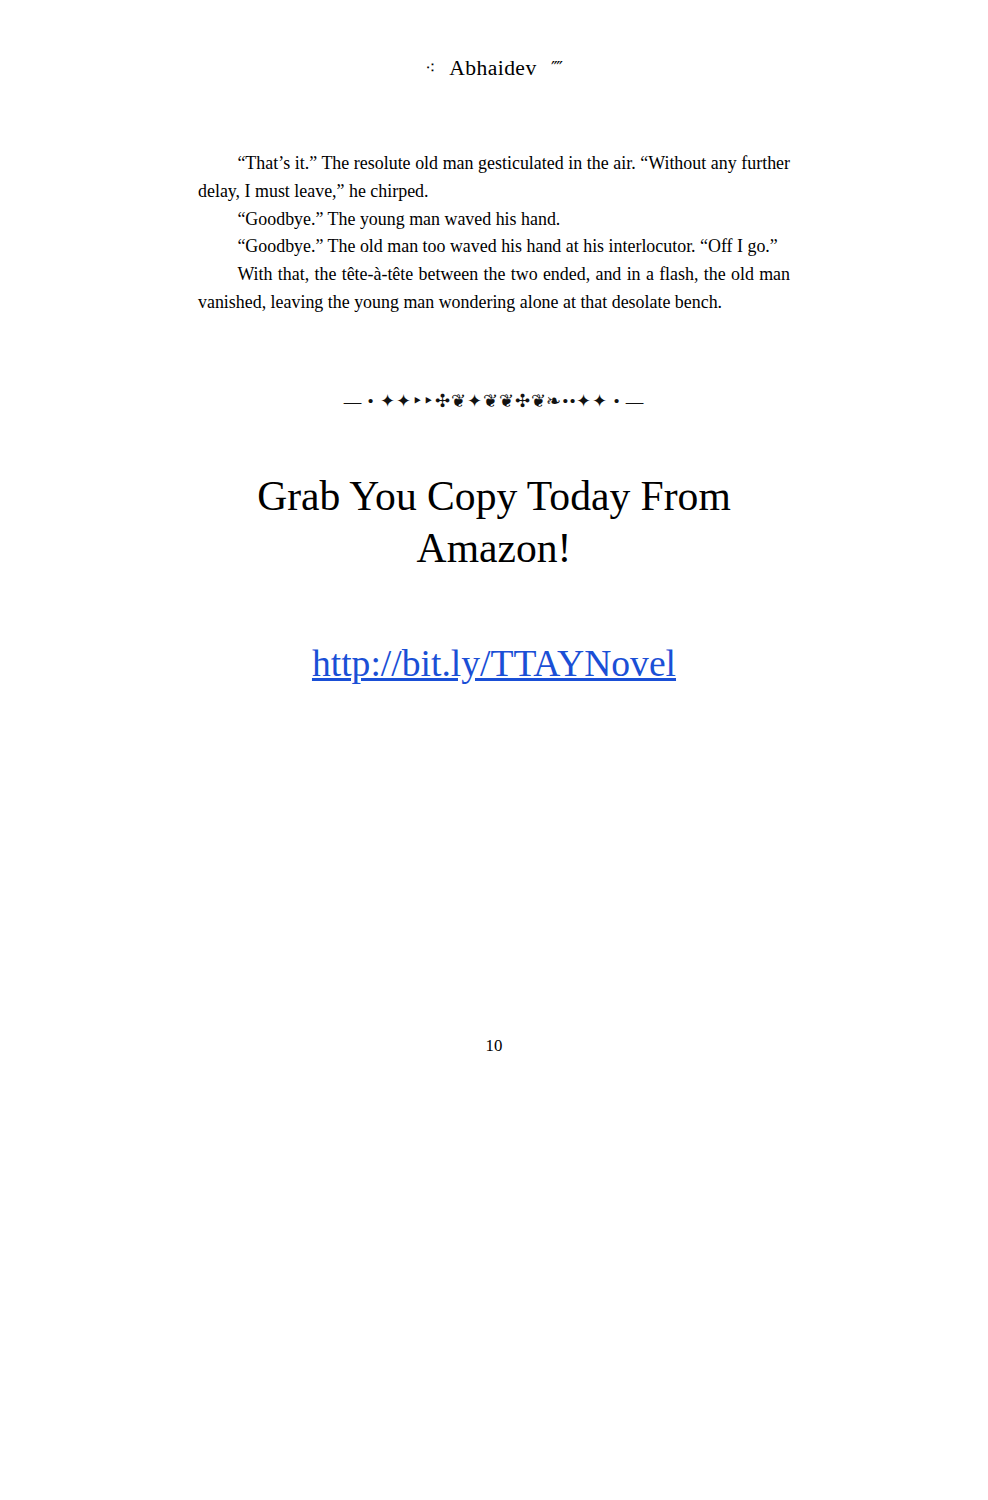⁖ Abhaidev ⁗
“That’s it.” The resolute old man gesticulated in the air. “Without any further delay, I must leave,” he chirped.
“Goodbye.” The young man waved his hand.
“Goodbye.” The old man too waved his hand at his interlocutor. “Off I go.”
With that, the tête-à-tête between the two ended, and in a flash, the old man vanished, leaving the young man wondering alone at that desolate bench.
— • ✦✦‣‣✣❦✦❦❦✣❦❧••✦✦ • —
Grab You Copy Today From Amazon!
http://bit.ly/TTAYNovel
10